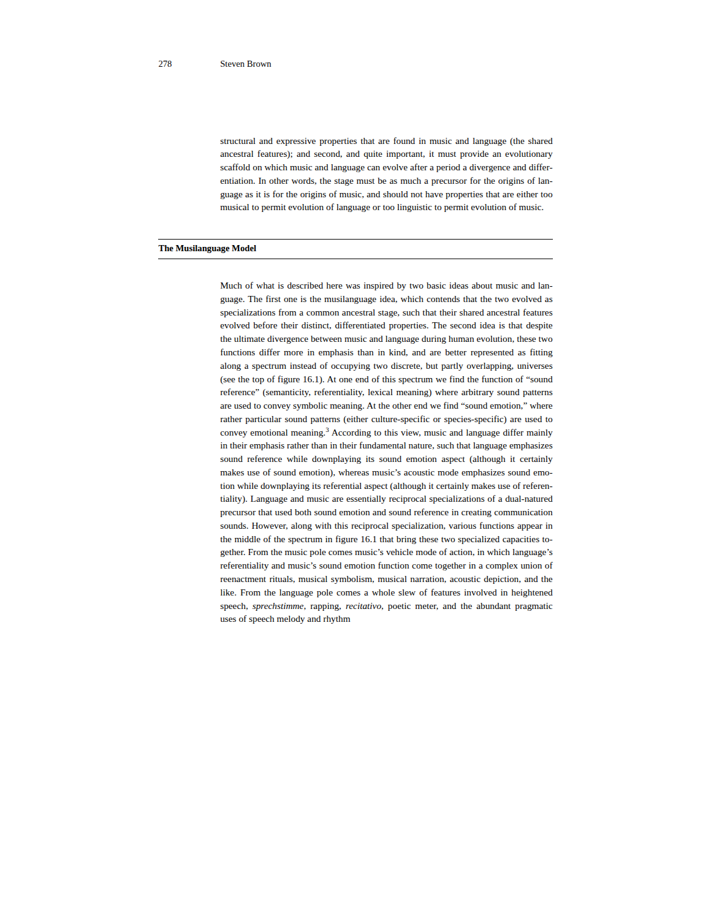278 Steven Brown
structural and expressive properties that are found in music and language (the shared ancestral features); and second, and quite important, it must provide an evolutionary scaffold on which music and language can evolve after a period a divergence and differentiation. In other words, the stage must be as much a precursor for the origins of language as it is for the origins of music, and should not have properties that are either too musical to permit evolution of language or too linguistic to permit evolution of music.
The Musilanguage Model
Much of what is described here was inspired by two basic ideas about music and language. The first one is the musilanguage idea, which contends that the two evolved as specializations from a common ancestral stage, such that their shared ancestral features evolved before their distinct, differentiated properties. The second idea is that despite the ultimate divergence between music and language during human evolution, these two functions differ more in emphasis than in kind, and are better represented as fitting along a spectrum instead of occupying two discrete, but partly overlapping, universes (see the top of figure 16.1). At one end of this spectrum we find the function of “sound reference” (semanticity, referentiality, lexical meaning) where arbitrary sound patterns are used to convey symbolic meaning. At the other end we find “sound emotion,” where rather particular sound patterns (either culture-specific or species-specific) are used to convey emotional meaning.3 According to this view, music and language differ mainly in their emphasis rather than in their fundamental nature, such that language emphasizes sound reference while downplaying its sound emotion aspect (although it certainly makes use of sound emotion), whereas music’s acoustic mode emphasizes sound emotion while downplaying its referential aspect (although it certainly makes use of referentiality). Language and music are essentially reciprocal specializations of a dual-natured precursor that used both sound emotion and sound reference in creating communication sounds. However, along with this reciprocal specialization, various functions appear in the middle of the spectrum in figure 16.1 that bring these two specialized capacities together. From the music pole comes music’s vehicle mode of action, in which language’s referentiality and music’s sound emotion function come together in a complex union of reenactment rituals, musical symbolism, musical narration, acoustic depiction, and the like. From the language pole comes a whole slew of features involved in heightened speech, sprechstimme, rapping, recitativo, poetic meter, and the abundant pragmatic uses of speech melody and rhythm